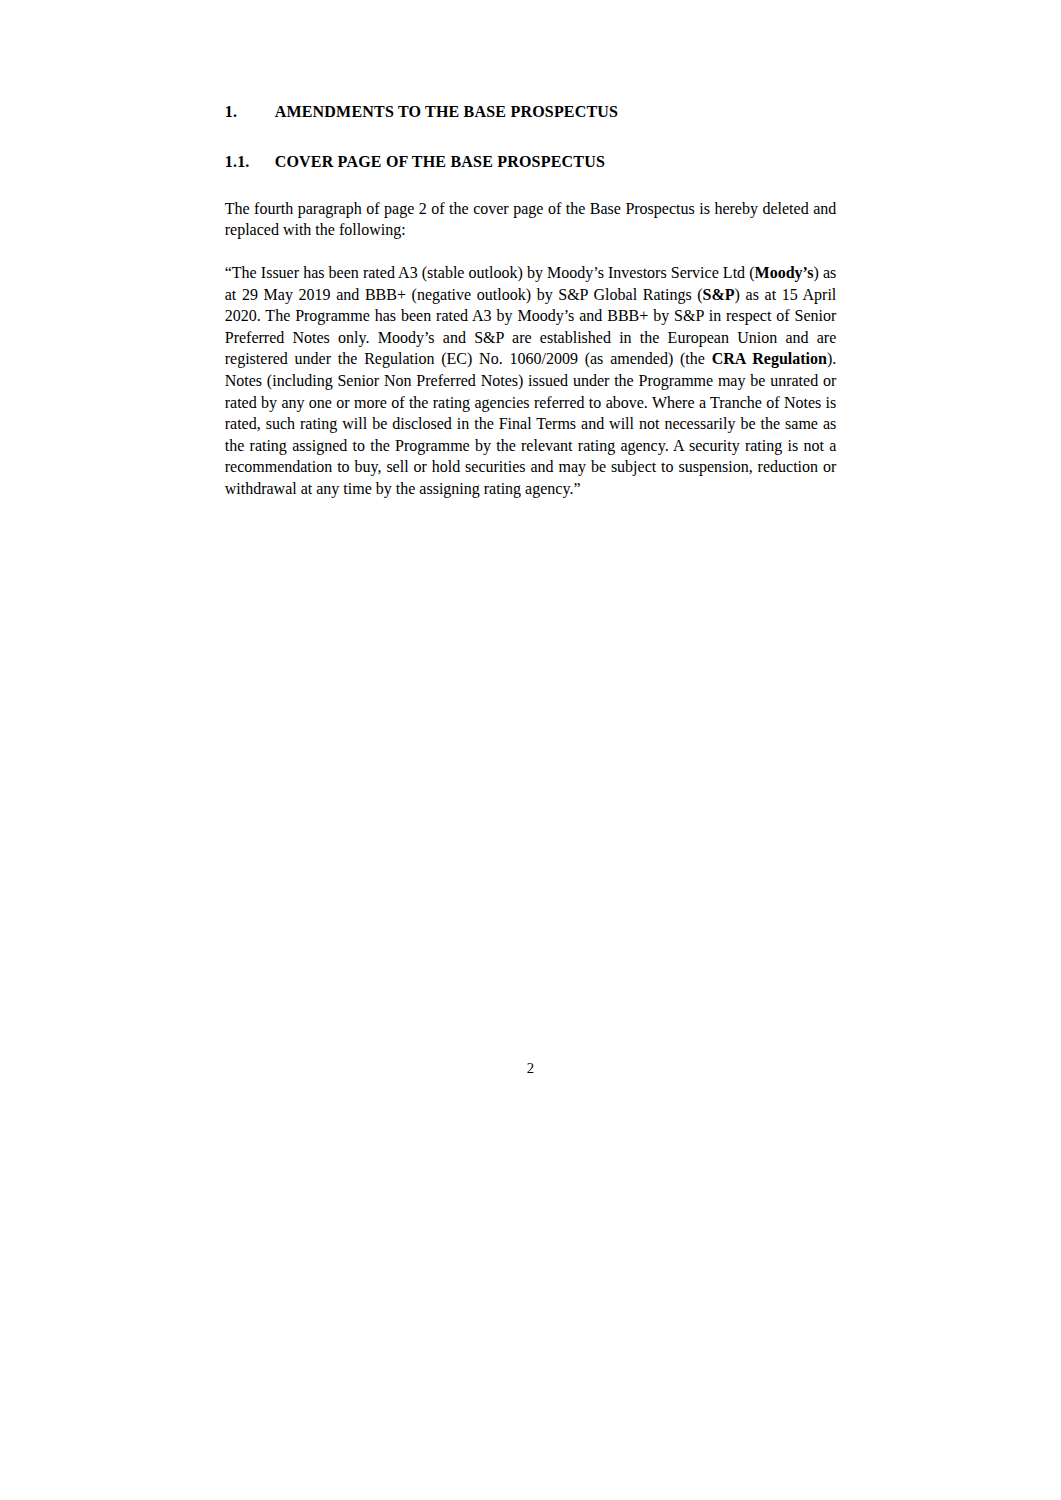1.
Amendments to the Base Prospectus
1.1.
Cover page of the Base Prospectus
The fourth paragraph of page 2 of the cover page of the Base Prospectus is hereby deleted and replaced with the following:
“The Issuer has been rated A3 (stable outlook) by Moody’s Investors Service Ltd (Moody’s) as at 29 May 2019 and BBB+ (negative outlook) by S&P Global Ratings (S&P) as at 15 April 2020. The Programme has been rated A3 by Moody’s and BBB+ by S&P in respect of Senior Preferred Notes only. Moody’s and S&P are established in the European Union and are registered under the Regulation (EC) No. 1060/2009 (as amended) (the CRA Regulation). Notes (including Senior Non Preferred Notes) issued under the Programme may be unrated or rated by any one or more of the rating agencies referred to above. Where a Tranche of Notes is rated, such rating will be disclosed in the Final Terms and will not necessarily be the same as the rating assigned to the Programme by the relevant rating agency. A security rating is not a recommendation to buy, sell or hold securities and may be subject to suspension, reduction or withdrawal at any time by the assigning rating agency.”
2